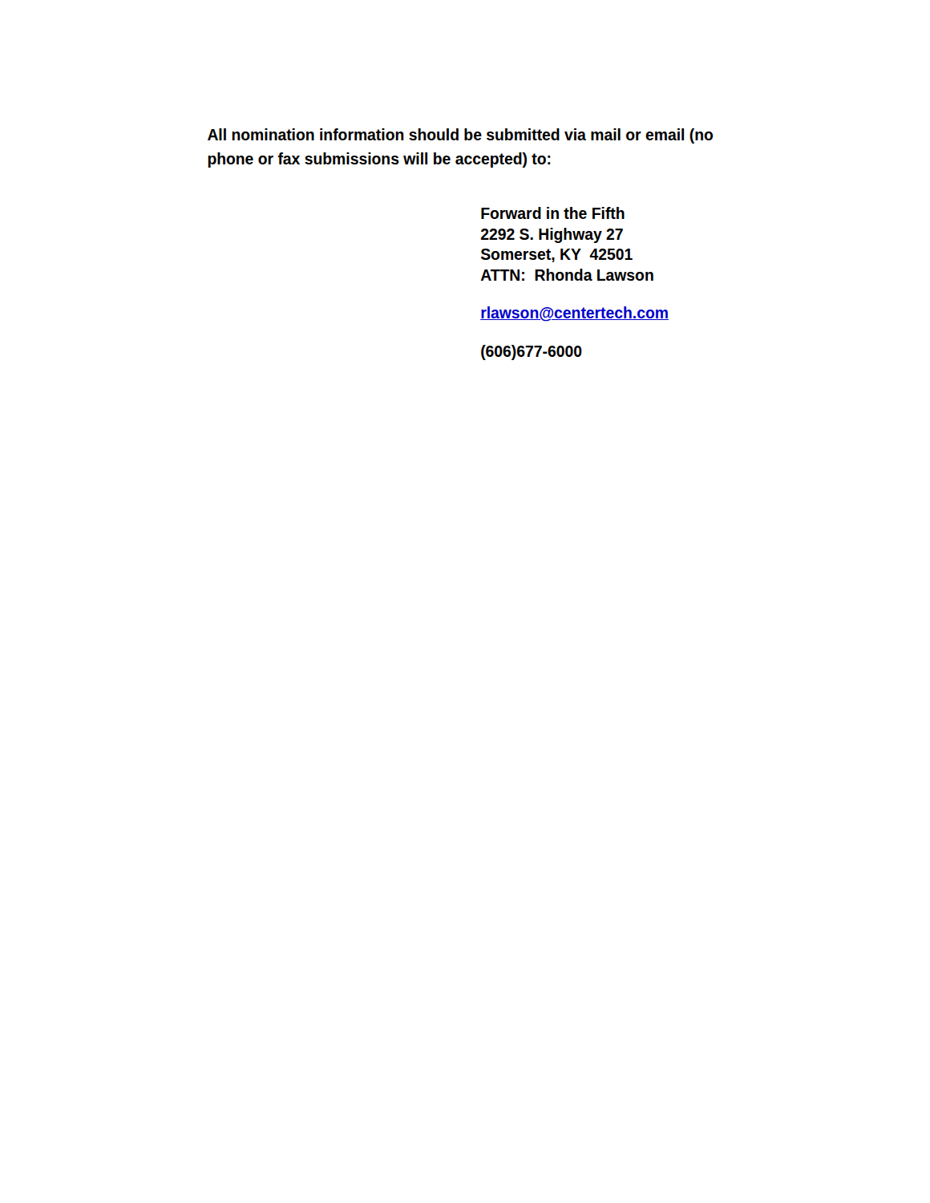All nomination information should be submitted via mail or email (no phone or fax submissions will be accepted) to:
Forward in the Fifth
2292 S. Highway 27
Somerset, KY 42501
ATTN: Rhonda Lawson
rlawson@centertech.com
(606)677-6000